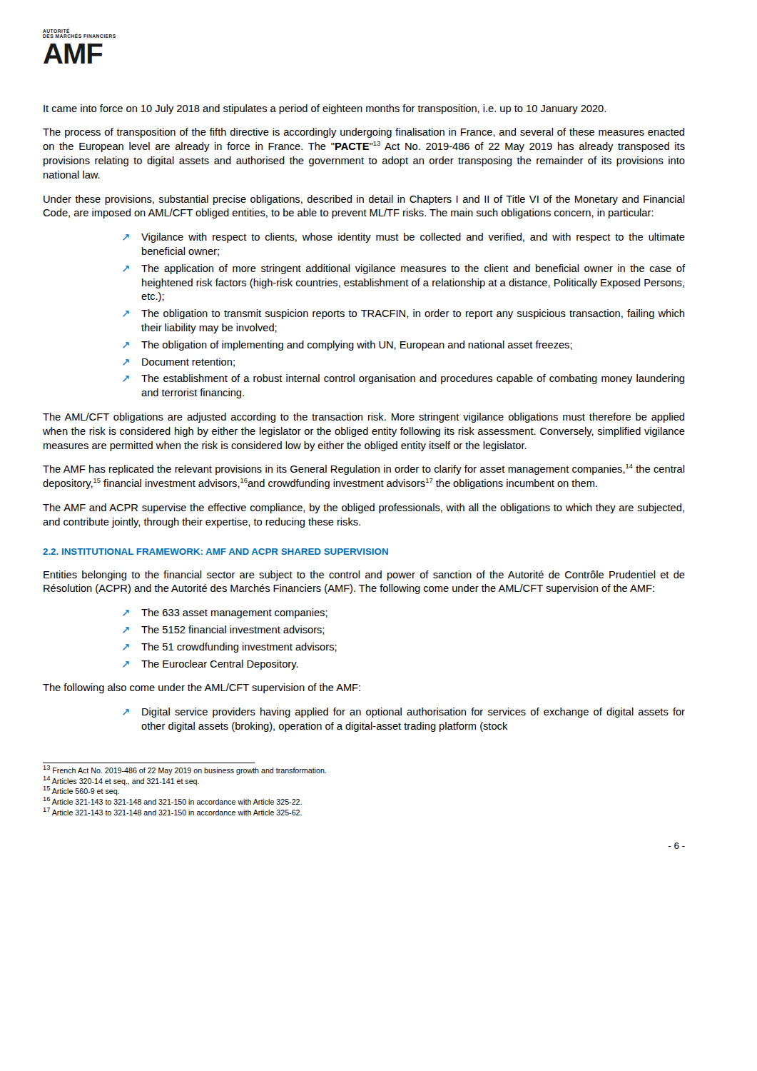AUTORITÉ
DES MARCHÉS FINANCIERS
AMF
It came into force on 10 July 2018 and stipulates a period of eighteen months for transposition, i.e. up to 10 January 2020.
The process of transposition of the fifth directive is accordingly undergoing finalisation in France, and several of these measures enacted on the European level are already in force in France. The "PACTE"13 Act No. 2019-486 of 22 May 2019 has already transposed its provisions relating to digital assets and authorised the government to adopt an order transposing the remainder of its provisions into national law.
Under these provisions, substantial precise obligations, described in detail in Chapters I and II of Title VI of the Monetary and Financial Code, are imposed on AML/CFT obliged entities, to be able to prevent ML/TF risks. The main such obligations concern, in particular:
Vigilance with respect to clients, whose identity must be collected and verified, and with respect to the ultimate beneficial owner;
The application of more stringent additional vigilance measures to the client and beneficial owner in the case of heightened risk factors (high-risk countries, establishment of a relationship at a distance, Politically Exposed Persons, etc.);
The obligation to transmit suspicion reports to TRACFIN, in order to report any suspicious transaction, failing which their liability may be involved;
The obligation of implementing and complying with UN, European and national asset freezes;
Document retention;
The establishment of a robust internal control organisation and procedures capable of combating money laundering and terrorist financing.
The AML/CFT obligations are adjusted according to the transaction risk. More stringent vigilance obligations must therefore be applied when the risk is considered high by either the legislator or the obliged entity following its risk assessment. Conversely, simplified vigilance measures are permitted when the risk is considered low by either the obliged entity itself or the legislator.
The AMF has replicated the relevant provisions in its General Regulation in order to clarify for asset management companies,14 the central depository,15 financial investment advisors,16and crowdfunding investment advisors17 the obligations incumbent on them.
The AMF and ACPR supervise the effective compliance, by the obliged professionals, with all the obligations to which they are subjected, and contribute jointly, through their expertise, to reducing these risks.
2.2. Institutional framework: AMF and ACPR shared supervision
Entities belonging to the financial sector are subject to the control and power of sanction of the Autorité de Contrôle Prudentiel et de Résolution (ACPR) and the Autorité des Marchés Financiers (AMF). The following come under the AML/CFT supervision of the AMF:
The 633 asset management companies;
The 5152 financial investment advisors;
The 51 crowdfunding investment advisors;
The Euroclear Central Depository.
The following also come under the AML/CFT supervision of the AMF:
Digital service providers having applied for an optional authorisation for services of exchange of digital assets for other digital assets (broking), operation of a digital-asset trading platform (stock
13 French Act No. 2019-486 of 22 May 2019 on business growth and transformation.
14 Articles 320-14 et seq., and 321-141 et seq.
15 Article 560-9 et seq.
16 Article 321-143 to 321-148 and 321-150 in accordance with Article 325-22.
17 Article 321-143 to 321-148 and 321-150 in accordance with Article 325-62.
- 6 -